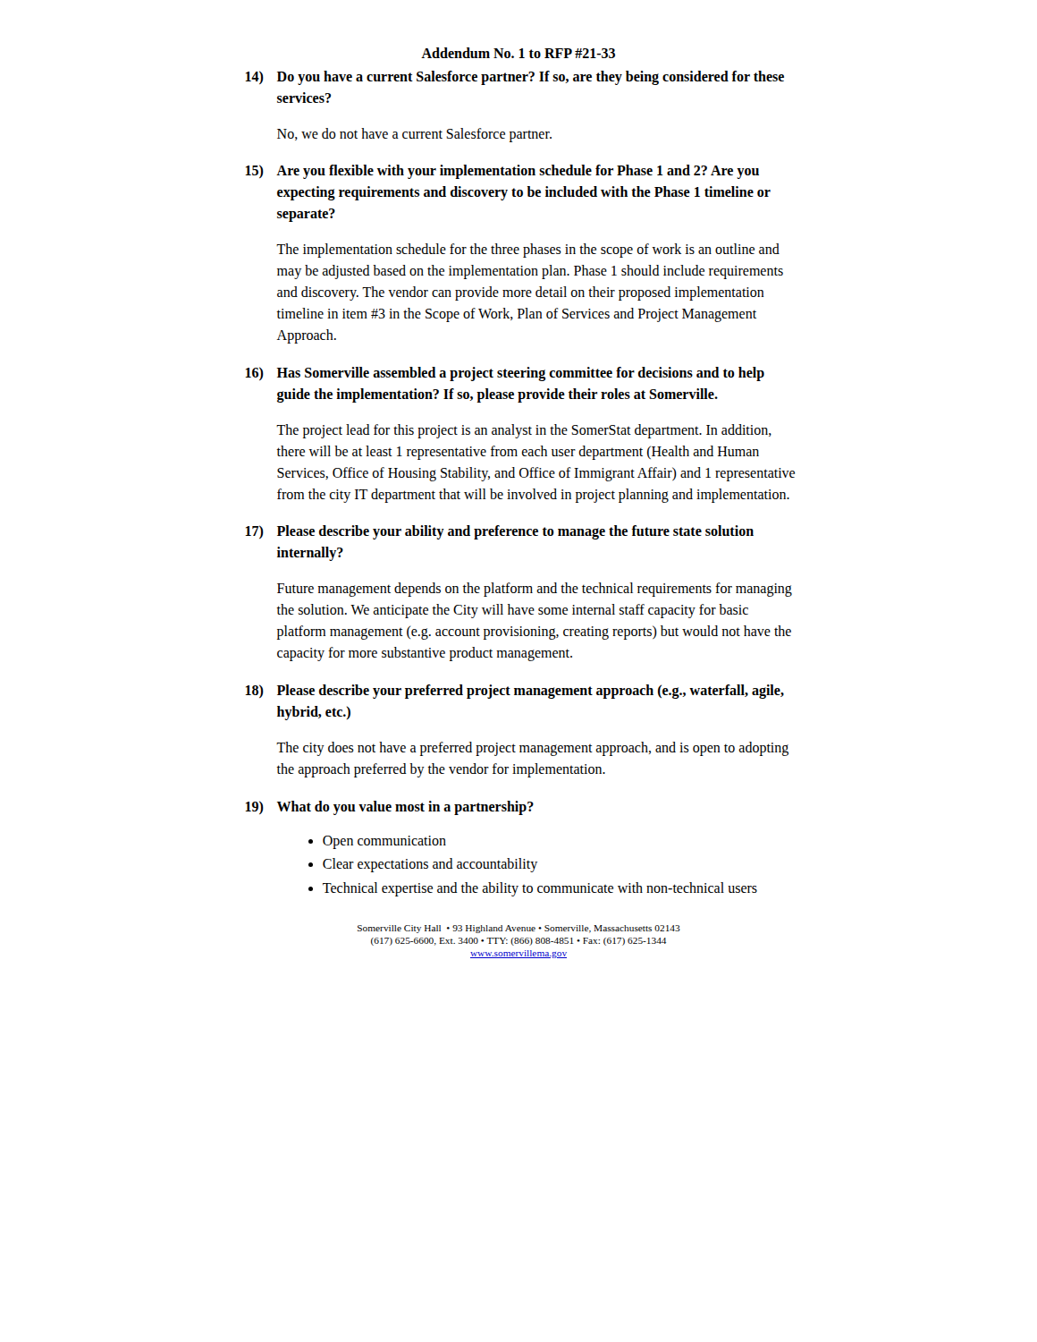Addendum No. 1 to RFP #21-33
Do you have a current Salesforce partner? If so, are they being considered for these services?
No, we do not have a current Salesforce partner.
Are you flexible with your implementation schedule for Phase 1 and 2? Are you expecting requirements and discovery to be included with the Phase 1 timeline or separate?
The implementation schedule for the three phases in the scope of work is an outline and may be adjusted based on the implementation plan. Phase 1 should include requirements and discovery. The vendor can provide more detail on their proposed implementation timeline in item #3 in the Scope of Work, Plan of Services and Project Management Approach.
Has Somerville assembled a project steering committee for decisions and to help guide the implementation? If so, please provide their roles at Somerville.
The project lead for this project is an analyst in the SomerStat department. In addition, there will be at least 1 representative from each user department (Health and Human Services, Office of Housing Stability, and Office of Immigrant Affair) and 1 representative from the city IT department that will be involved in project planning and implementation.
Please describe your ability and preference to manage the future state solution internally?
Future management depends on the platform and the technical requirements for managing the solution. We anticipate the City will have some internal staff capacity for basic platform management (e.g. account provisioning, creating reports) but would not have the capacity for more substantive product management.
Please describe your preferred project management approach (e.g., waterfall, agile, hybrid, etc.)
The city does not have a preferred project management approach, and is open to adopting the approach preferred by the vendor for implementation.
What do you value most in a partnership?
Open communication
Clear expectations and accountability
Technical expertise and the ability to communicate with non-technical users
Somerville City Hall • 93 Highland Avenue • Somerville, Massachusetts 02143
(617) 625-6600, Ext. 3400 • TTY: (866) 808-4851 • Fax: (617) 625-1344
www.somervillema.gov